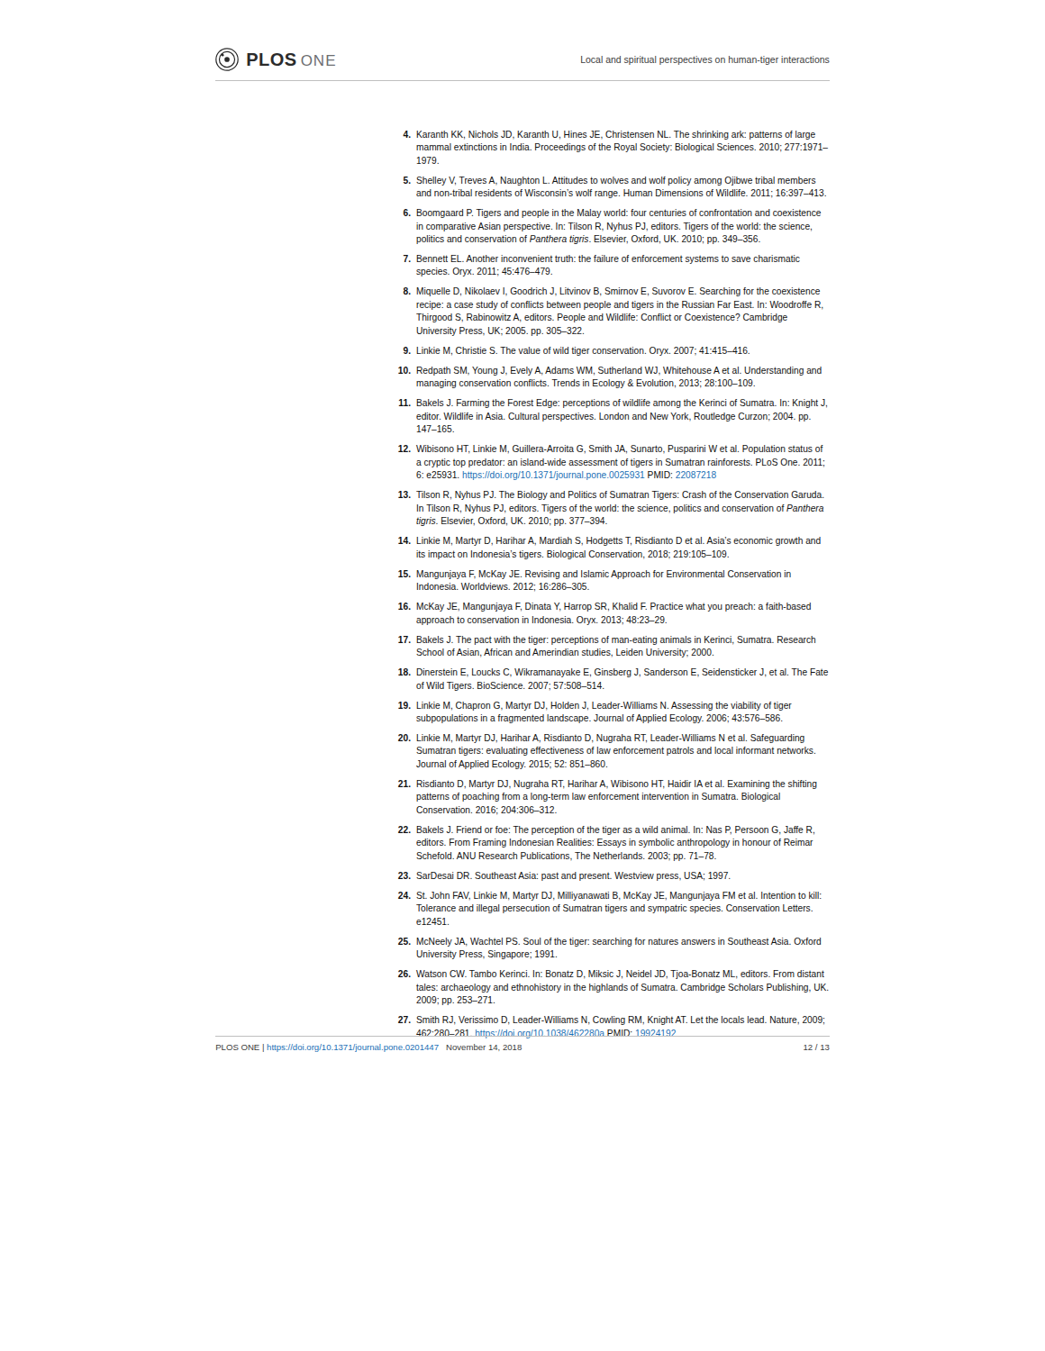PLOSONE
Local and spiritual perspectives on human-tiger interactions
Karanth KK, Nichols JD, Karanth U, Hines JE, Christensen NL. The shrinking ark: patterns of large mammal extinctions in India. Proceedings of the Royal Society: Biological Sciences. 2010; 277:1971–1979.
Shelley V, Treves A, Naughton L. Attitudes to wolves and wolf policy among Ojibwe tribal members and non-tribal residents of Wisconsin’s wolf range. Human Dimensions of Wildlife. 2011; 16:397–413.
Boomgaard P. Tigers and people in the Malay world: four centuries of confrontation and coexistence in comparative Asian perspective. In: Tilson R, Nyhus PJ, editors. Tigers of the world: the science, politics and conservation of Panthera tigris. Elsevier, Oxford, UK. 2010; pp. 349–356.
Bennett EL. Another inconvenient truth: the failure of enforcement systems to save charismatic species. Oryx. 2011; 45:476–479.
Miquelle D, Nikolaev I, Goodrich J, Litvinov B, Smirnov E, Suvorov E. Searching for the coexistence recipe: a case study of conflicts between people and tigers in the Russian Far East. In: Woodroffe R, Thirgood S, Rabinowitz A, editors. People and Wildlife: Conflict or Coexistence? Cambridge University Press, UK; 2005. pp. 305–322.
Linkie M, Christie S. The value of wild tiger conservation. Oryx. 2007; 41:415–416.
Redpath SM, Young J, Evely A, Adams WM, Sutherland WJ, Whitehouse A et al. Understanding and managing conservation conflicts. Trends in Ecology & Evolution, 2013; 28:100–109.
Bakels J. Farming the Forest Edge: perceptions of wildlife among the Kerinci of Sumatra. In: Knight J, editor. Wildlife in Asia. Cultural perspectives. London and New York, Routledge Curzon; 2004. pp. 147–165.
Wibisono HT, Linkie M, Guillera-Arroita G, Smith JA, Sunarto, Pusparini W et al. Population status of a cryptic top predator: an island-wide assessment of tigers in Sumatran rainforests. PLoS One. 2011; 6: e25931. https://doi.org/10.1371/journal.pone.0025931 PMID: 22087218
Tilson R, Nyhus PJ. The Biology and Politics of Sumatran Tigers: Crash of the Conservation Garuda. In Tilson R, Nyhus PJ, editors. Tigers of the world: the science, politics and conservation of Panthera tigris. Elsevier, Oxford, UK. 2010; pp. 377–394.
Linkie M, Martyr D, Harihar A, Mardiah S, Hodgetts T, Risdianto D et al. Asia’s economic growth and its impact on Indonesia’s tigers. Biological Conservation, 2018; 219:105–109.
Mangunjaya F, McKay JE. Revising and Islamic Approach for Environmental Conservation in Indonesia. Worldviews. 2012; 16:286–305.
McKay JE, Mangunjaya F, Dinata Y, Harrop SR, Khalid F. Practice what you preach: a faith-based approach to conservation in Indonesia. Oryx. 2013; 48:23–29.
Bakels J. The pact with the tiger: perceptions of man-eating animals in Kerinci, Sumatra. Research School of Asian, African and Amerindian studies, Leiden University; 2000.
Dinerstein E, Loucks C, Wikramanayake E, Ginsberg J, Sanderson E, Seidensticker J, et al. The Fate of Wild Tigers. BioScience. 2007; 57:508–514.
Linkie M, Chapron G, Martyr DJ, Holden J, Leader-Williams N. Assessing the viability of tiger subpopulations in a fragmented landscape. Journal of Applied Ecology. 2006; 43:576–586.
Linkie M, Martyr DJ, Harihar A, Risdianto D, Nugraha RT, Leader-Williams N et al. Safeguarding Sumatran tigers: evaluating effectiveness of law enforcement patrols and local informant networks. Journal of Applied Ecology. 2015; 52: 851–860.
Risdianto D, Martyr DJ, Nugraha RT, Harihar A, Wibisono HT, Haidir IA et al. Examining the shifting patterns of poaching from a long-term law enforcement intervention in Sumatra. Biological Conservation. 2016; 204:306–312.
Bakels J. Friend or foe: The perception of the tiger as a wild animal. In: Nas P, Persoon G, Jaffe R, editors. From Framing Indonesian Realities: Essays in symbolic anthropology in honour of Reimar Schefold. ANU Research Publications, The Netherlands. 2003; pp. 71–78.
SarDesai DR. Southeast Asia: past and present. Westview press, USA; 1997.
St. John FAV, Linkie M, Martyr DJ, Milliyanawati B, McKay JE, Mangunjaya FM et al. Intention to kill: Tolerance and illegal persecution of Sumatran tigers and sympatric species. Conservation Letters. e12451.
McNeely JA, Wachtel PS. Soul of the tiger: searching for natures answers in Southeast Asia. Oxford University Press, Singapore; 1991.
Watson CW. Tambo Kerinci. In: Bonatz D, Miksic J, Neidel JD, Tjoa-Bonatz ML, editors. From distant tales: archaeology and ethnohistory in the highlands of Sumatra. Cambridge Scholars Publishing, UK. 2009; pp. 253–271.
Smith RJ, Verissimo D, Leader-Williams N, Cowling RM, Knight AT. Let the locals lead. Nature, 2009; 462:280–281. https://doi.org/10.1038/462280a PMID: 19924192
PLOS ONE | https://doi.org/10.1371/journal.pone.0201447 November 14, 2018
12 / 13